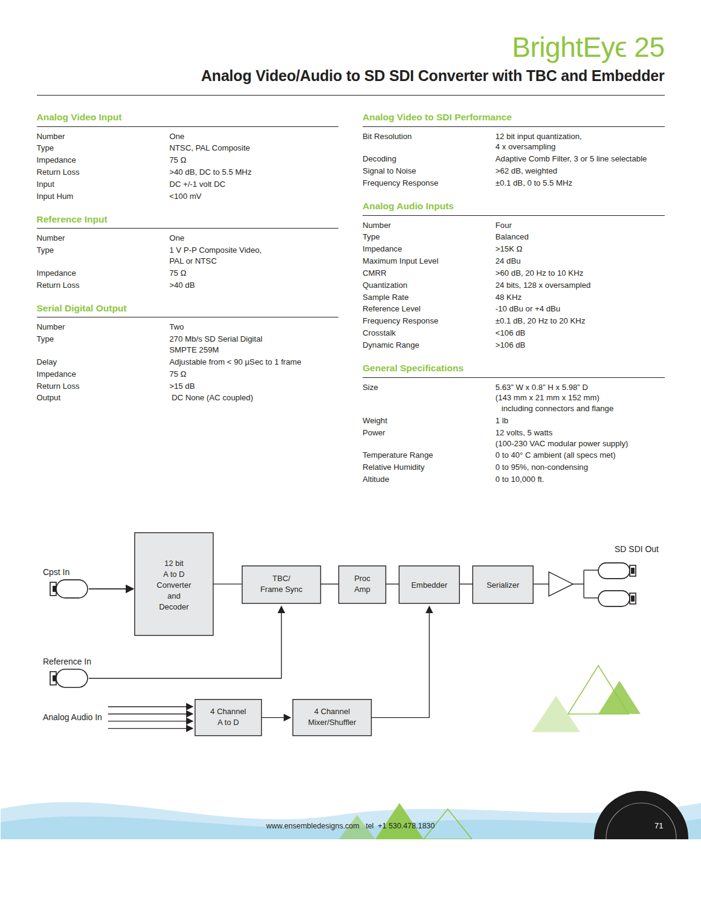BrightEyϵ 25
Analog Video/Audio to SD SDI Converter with TBC and Embedder
Analog Video Input
| Number | One |
| Type | NTSC, PAL Composite |
| Impedance | 75 Ω |
| Return Loss | >40 dB, DC to 5.5 MHz |
| Input | DC +/-1 volt DC |
| Input Hum | <100 mV |
Reference Input
| Number | One |
| Type | 1 V P-P Composite Video, PAL or NTSC |
| Impedance | 75 Ω |
| Return Loss | >40 dB |
Serial Digital Output
| Number | Two |
| Type | 270 Mb/s SD Serial Digital SMPTE 259M |
| Delay | Adjustable from < 90 µSec to 1 frame |
| Impedance | 75 Ω |
| Return Loss | >15 dB |
| Output | DC None (AC coupled) |
Analog Video to SDI Performance
| Bit Resolution | 12 bit input quantization, 4 x oversampling |
| Decoding | Adaptive Comb Filter, 3 or 5 line selectable |
| Signal to Noise | >62 dB, weighted |
| Frequency Response | ±0.1 dB, 0 to 5.5 MHz |
Analog Audio Inputs
| Number | Four |
| Type | Balanced |
| Impedance | >15K Ω |
| Maximum Input Level | 24 dBu |
| CMRR | >60 dB, 20 Hz to 10 KHz |
| Quantization | 24 bits, 128 x oversampled |
| Sample Rate | 48 KHz |
| Reference Level | -10 dBu or +4 dBu |
| Frequency Response | ±0.1 dB, 20 Hz to 20 KHz |
| Crosstalk | <106 dB |
| Dynamic Range | >106 dB |
General Specifications
| Size | 5.63” W x 0.8” H x 5.98” D (143 mm x 21 mm x 152 mm) including connectors and flange |
| Weight | 1 lb |
| Power | 12 volts, 5 watts (100-230 VAC modular power supply) |
| Temperature Range | 0 to 40° C ambient (all specs met) |
| Relative Humidity | 0 to 95%, non-condensing |
| Altitude | 0 to 10,000 ft. |
Cpst In 12 bit A to D Converter and Decoder TBC/ Frame Sync Proc Amp Embedder Serializer SD SDI Out Reference In Analog Audio In 4 Channel A to D 4 Channel Mixer/Shuffler
www.ensembledesigns.com tel +1 530.478.1830
71